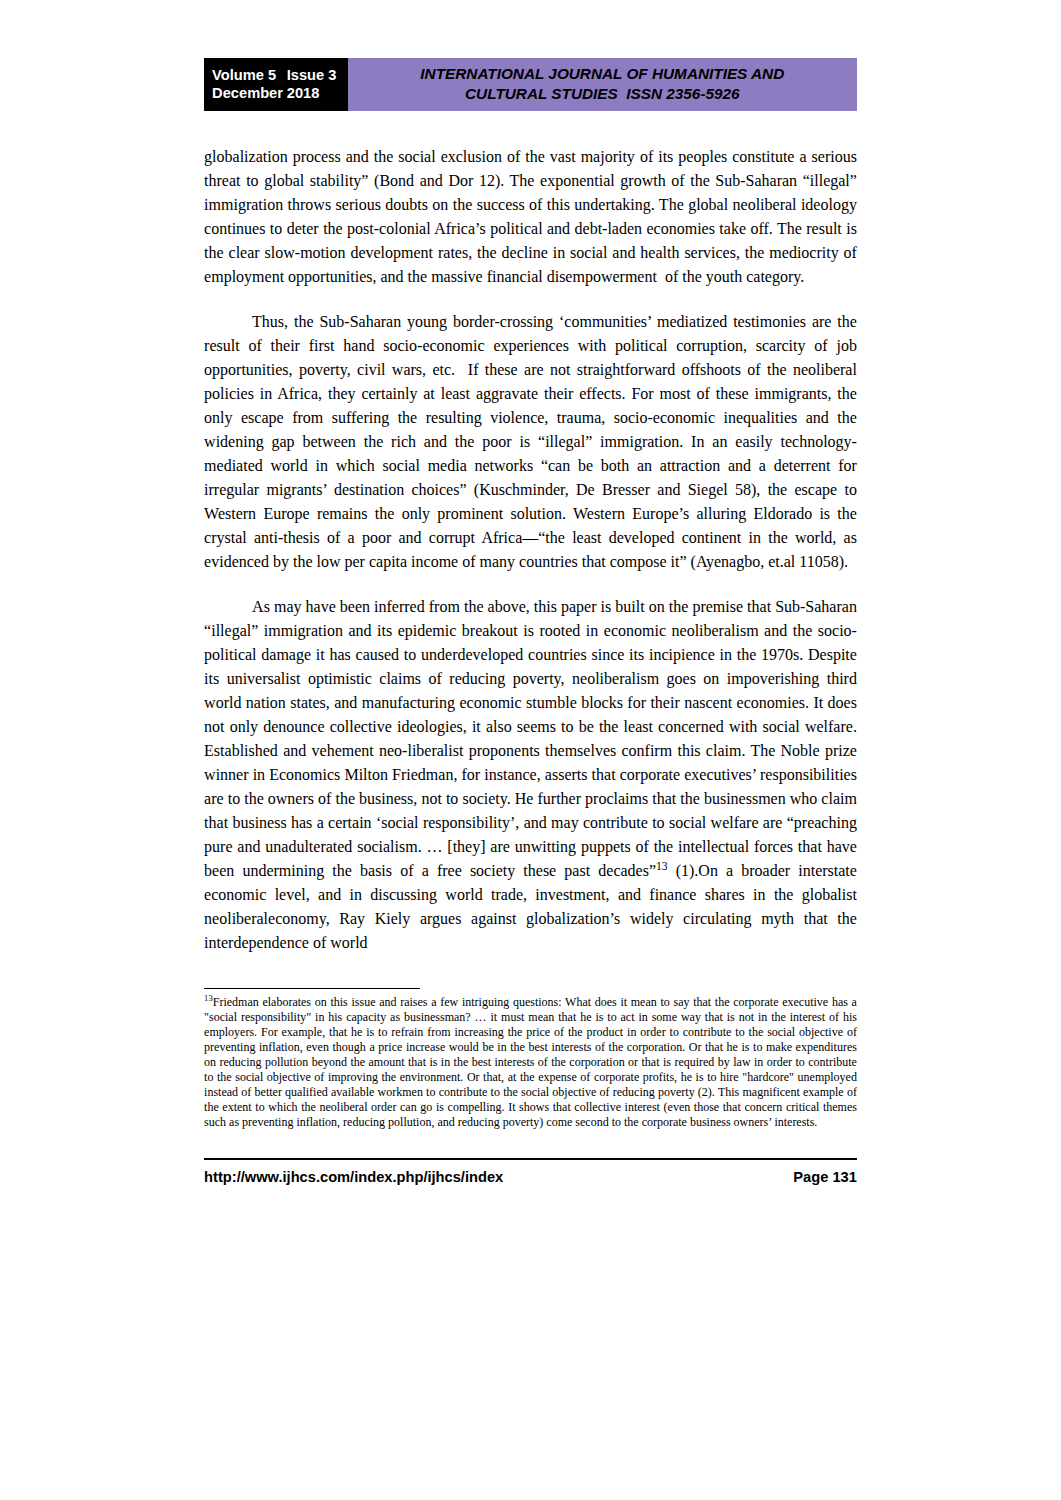| Volume 5 | Issue 3 |
| December | 2018 |
INTERNATIONAL JOURNAL OF HUMANITIES AND
CULTURAL STUDIES ISSN 2356-5926
globalization process and the social exclusion of the vast majority of its peoples constitute a serious threat to global stability” (Bond and Dor 12). The exponential growth of the Sub-Saharan “illegal” immigration throws serious doubts on the success of this undertaking. The global neoliberal ideology continues to deter the post-colonial Africa’s political and debt-laden economies take off. The result is the clear slow-motion development rates, the decline in social and health services, the mediocrity of employment opportunities, and the massive financial disempowerment of the youth category.
Thus, the Sub-Saharan young border-crossing ‘communities’ mediatized testimonies are the result of their first hand socio-economic experiences with political corruption, scarcity of job opportunities, poverty, civil wars, etc. If these are not straightforward offshoots of the neoliberal policies in Africa, they certainly at least aggravate their effects. For most of these immigrants, the only escape from suffering the resulting violence, trauma, socio-economic inequalities and the widening gap between the rich and the poor is “illegal” immigration. In an easily technology-mediated world in which social media networks “can be both an attraction and a deterrent for irregular migrants’ destination choices” (Kuschminder, De Bresser and Siegel 58), the escape to Western Europe remains the only prominent solution. Western Europe’s alluring Eldorado is the crystal anti-thesis of a poor and corrupt Africa—“the least developed continent in the world, as evidenced by the low per capita income of many countries that compose it” (Ayenagbo, et.al 11058).
As may have been inferred from the above, this paper is built on the premise that Sub-Saharan “illegal” immigration and its epidemic breakout is rooted in economic neoliberalism and the socio-political damage it has caused to underdeveloped countries since its incipience in the 1970s. Despite its universalist optimistic claims of reducing poverty, neoliberalism goes on impoverishing third world nation states, and manufacturing economic stumble blocks for their nascent economies. It does not only denounce collective ideologies, it also seems to be the least concerned with social welfare. Established and vehement neo-liberalist proponents themselves confirm this claim. The Noble prize winner in Economics Milton Friedman, for instance, asserts that corporate executives’ responsibilities are to the owners of the business, not to society. He further proclaims that the businessmen who claim that business has a certain ‘social responsibility’, and may contribute to social welfare are “preaching pure and unadulterated socialism. … [they] are unwitting puppets of the intellectual forces that have been undermining the basis of a free society these past decades”13 (1).On a broader interstate economic level, and in discussing world trade, investment, and finance shares in the globalist neoliberaleconomy, Ray Kiely argues against globalization’s widely circulating myth that the interdependence of world
13Friedman elaborates on this issue and raises a few intriguing questions: What does it mean to say that the corporate executive has a "social responsibility" in his capacity as businessman? … it must mean that he is to act in some way that is not in the interest of his employers. For example, that he is to refrain from increasing the price of the product in order to contribute to the social objective of preventing inflation, even though a price increase would be in the best interests of the corporation. Or that he is to make expenditures on reducing pollution beyond the amount that is in the best interests of the corporation or that is required by law in order to contribute to the social objective of improving the environment. Or that, at the expense of corporate profits, he is to hire "hardcore" unemployed instead of better qualified available workmen to contribute to the social objective of reducing poverty (2). This magnificent example of the extent to which the neoliberal order can go is compelling. It shows that collective interest (even those that concern critical themes such as preventing inflation, reducing pollution, and reducing poverty) come second to the corporate business owners’ interests.
http://www.ijhcs.com/index.php/ijhcs/index
Page 131